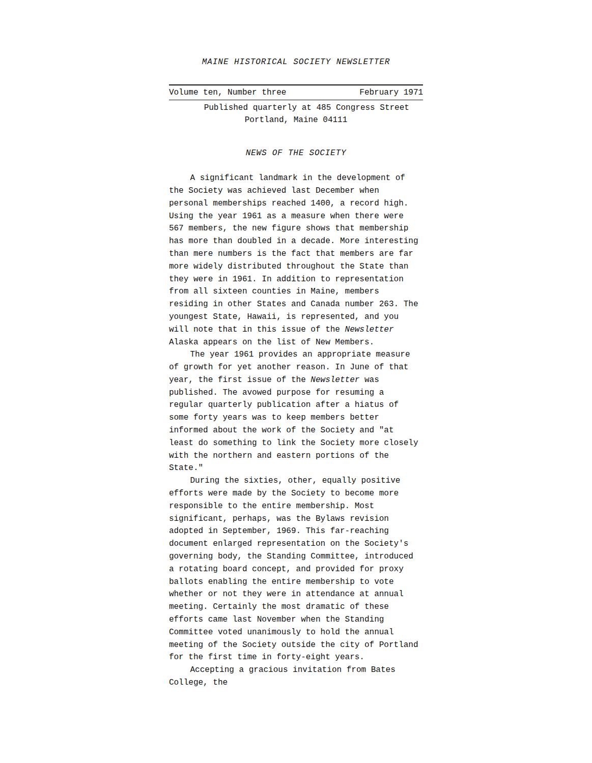MAINE HISTORICAL SOCIETY NEWSLETTER
Volume ten, Number three February 1971
Published quarterly at 485 Congress Street
Portland, Maine 04111
NEWS OF THE SOCIETY
A significant landmark in the development of the Society was achieved last December when personal memberships reached 1400, a record high. Using the year 1961 as a measure when there were 567 members, the new figure shows that membership has more than doubled in a decade. More interesting than mere numbers is the fact that members are far more widely distributed throughout the State than they were in 1961. In addition to representation from all sixteen counties in Maine, members residing in other States and Canada number 263. The youngest State, Hawaii, is represented, and you will note that in this issue of the Newsletter Alaska appears on the list of New Members.
The year 1961 provides an appropriate measure of growth for yet another reason. In June of that year, the first issue of the Newsletter was published. The avowed purpose for resuming a regular quarterly publication after a hiatus of some forty years was to keep members better informed about the work of the Society and "at least do something to link the Society more closely with the northern and eastern portions of the State."
During the sixties, other, equally positive efforts were made by the Society to become more responsible to the entire membership. Most significant, perhaps, was the Bylaws revision adopted in September, 1969. This far-reaching document enlarged representation on the Society's governing body, the Standing Committee, introduced a rotating board concept, and provided for proxy ballots enabling the entire membership to vote whether or not they were in attendance at annual meeting. Certainly the most dramatic of these efforts came last November when the Standing Committee voted unanimously to hold the annual meeting of the Society outside the city of Portland for the first time in forty-eight years.
Accepting a gracious invitation from Bates College, the